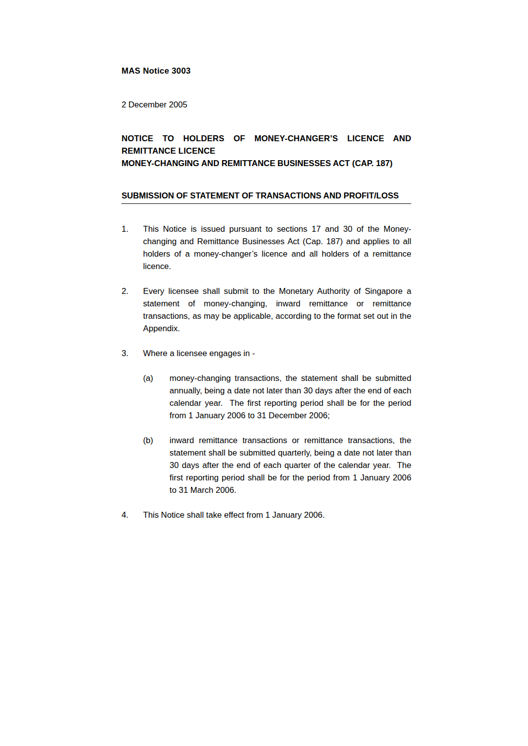MAS Notice 3003
2 December 2005
NOTICE TO HOLDERS OF MONEY-CHANGER’S LICENCE AND REMITTANCE LICENCE
Money-changing and Remittance Businesses Act (Cap. 187)
Submission of Statement of Transactions and Profit/Loss
1. This Notice is issued pursuant to sections 17 and 30 of the Money-changing and Remittance Businesses Act (Cap. 187) and applies to all holders of a money-changer’s licence and all holders of a remittance licence.
2. Every licensee shall submit to the Monetary Authority of Singapore a statement of money-changing, inward remittance or remittance transactions, as may be applicable, according to the format set out in the Appendix.
3. Where a licensee engages in -
(a) money-changing transactions, the statement shall be submitted annually, being a date not later than 30 days after the end of each calendar year. The first reporting period shall be for the period from 1 January 2006 to 31 December 2006;
(b) inward remittance transactions or remittance transactions, the statement shall be submitted quarterly, being a date not later than 30 days after the end of each quarter of the calendar year. The first reporting period shall be for the period from 1 January 2006 to 31 March 2006.
4. This Notice shall take effect from 1 January 2006.